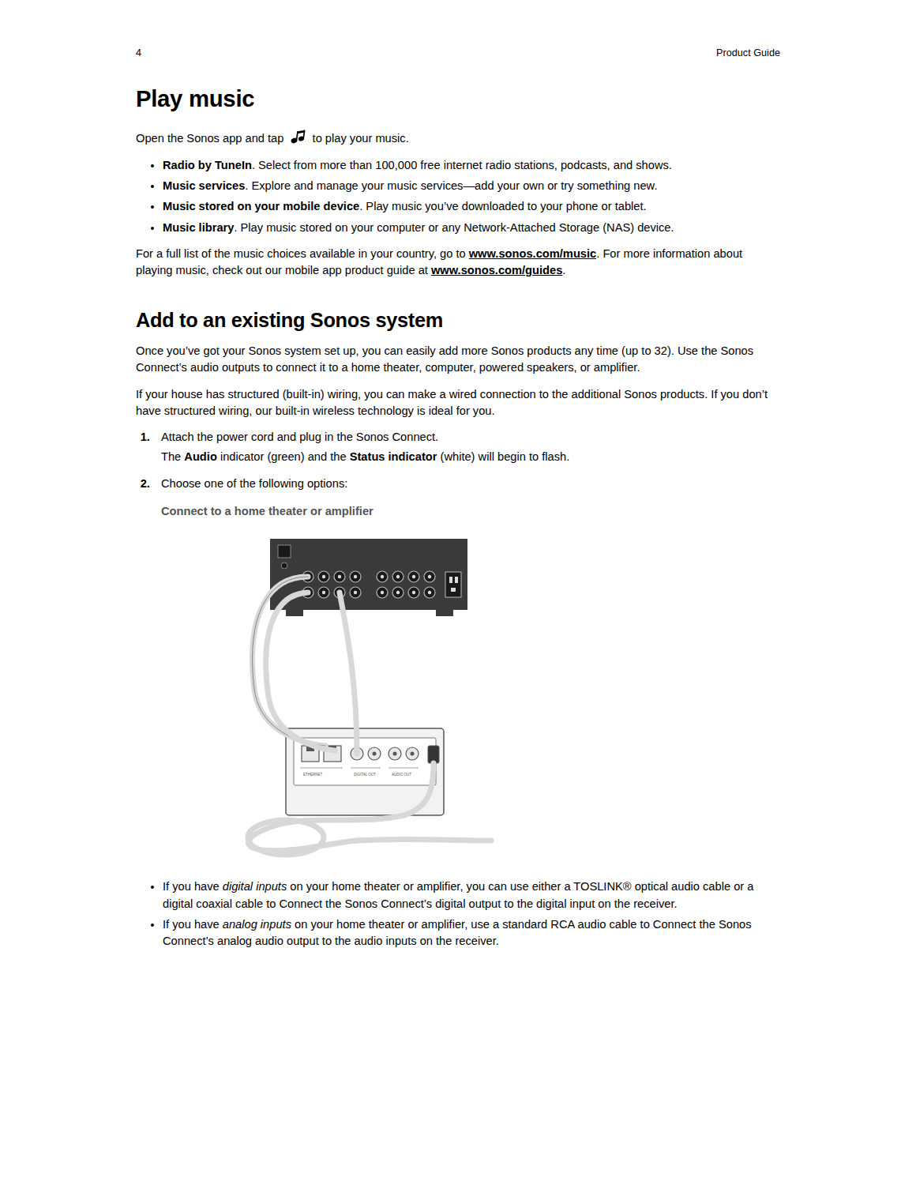4 Product Guide
Play music
Open the Sonos app and tap to play your music.
Radio by TuneIn. Select from more than 100,000 free internet radio stations, podcasts, and shows.
Music services. Explore and manage your music services—add your own or try something new.
Music stored on your mobile device. Play music you’ve downloaded to your phone or tablet.
Music library. Play music stored on your computer or any Network-Attached Storage (NAS) device.
For a full list of the music choices available in your country, go to www.sonos.com/music. For more information about playing music, check out our mobile app product guide at www.sonos.com/guides.
Add to an existing Sonos system
Once you’ve got your Sonos system set up, you can easily add more Sonos products any time (up to 32). Use the Sonos Connect’s audio outputs to connect it to a home theater, computer, powered speakers, or amplifier.
If your house has structured (built-in) wiring, you can make a wired connection to the additional Sonos products. If you don’t have structured wiring, our built-in wireless technology is ideal for you.
Attach the power cord and plug in the Sonos Connect.
The Audio indicator (green) and the Status indicator (white) will begin to flash.
Choose one of the following options:
Connect to a home theater or amplifier
ETHERNET DIGITAL OUT AUDIO OUT
If you have digital inputs on your home theater or amplifier, you can use either a TOSLINK® optical audio cable or a digital coaxial cable to Connect the Sonos Connect’s digital output to the digital input on the receiver.
If you have analog inputs on your home theater or amplifier, use a standard RCA audio cable to Connect the Sonos Connect’s analog audio output to the audio inputs on the receiver.